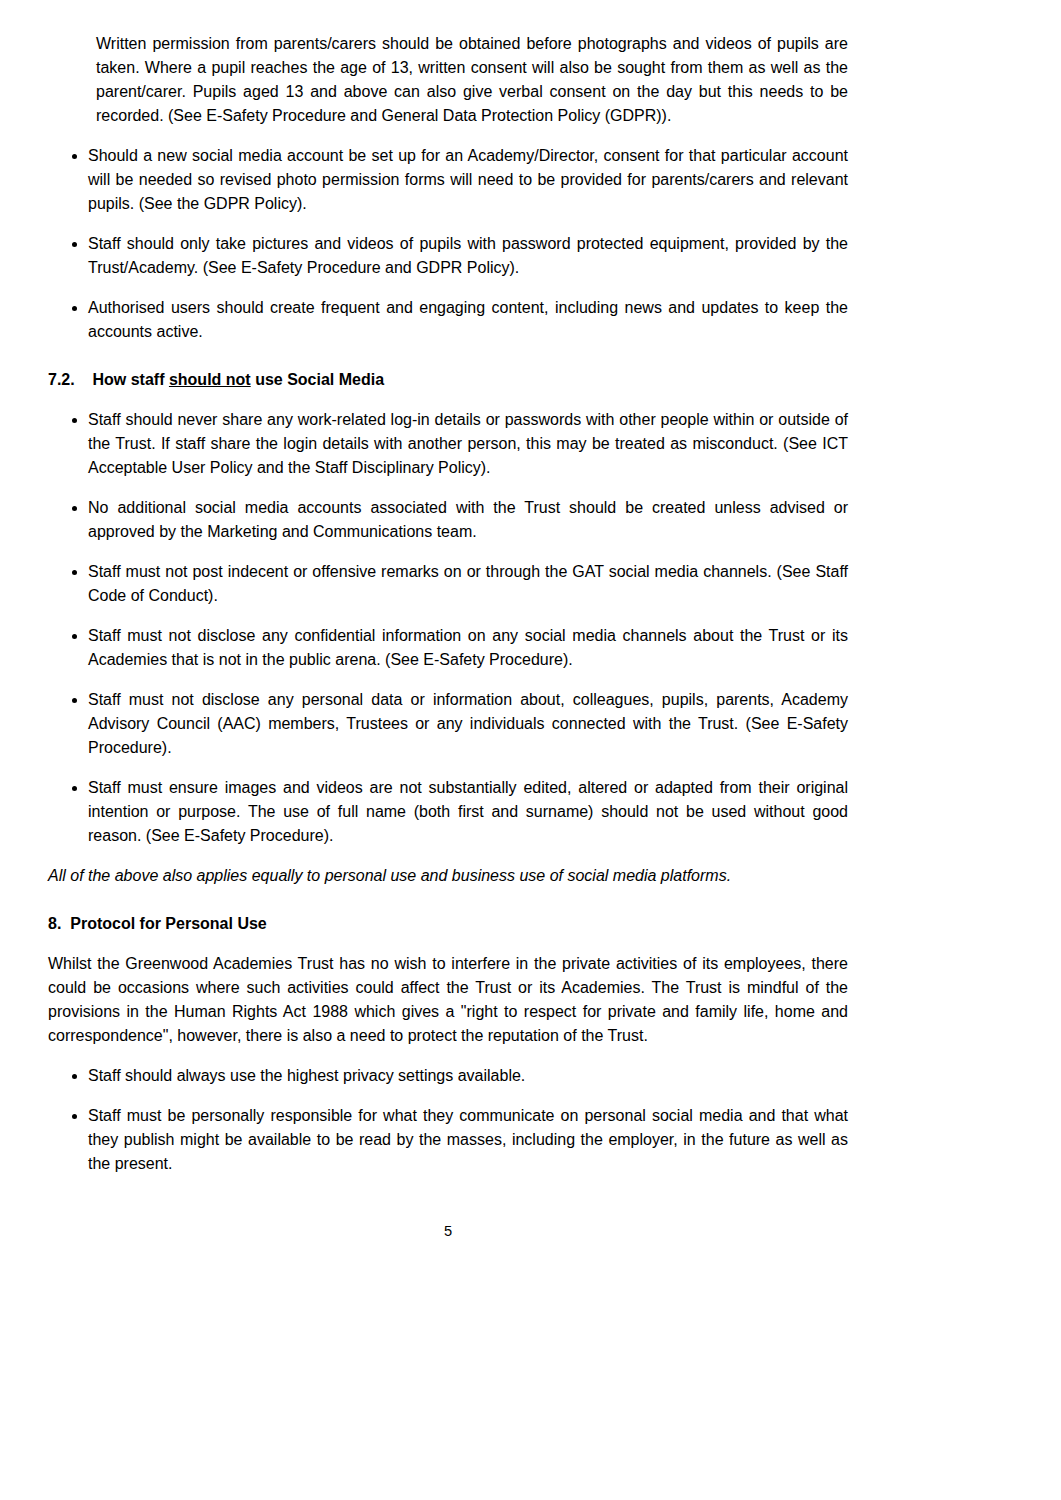Written permission from parents/carers should be obtained before photographs and videos of pupils are taken. Where a pupil reaches the age of 13, written consent will also be sought from them as well as the parent/carer. Pupils aged 13 and above can also give verbal consent on the day but this needs to be recorded. (See E-Safety Procedure and General Data Protection Policy (GDPR)).
Should a new social media account be set up for an Academy/Director, consent for that particular account will be needed so revised photo permission forms will need to be provided for parents/carers and relevant pupils. (See the GDPR Policy).
Staff should only take pictures and videos of pupils with password protected equipment, provided by the Trust/Academy. (See E-Safety Procedure and GDPR Policy).
Authorised users should create frequent and engaging content, including news and updates to keep the accounts active.
7.2. How staff should not use Social Media
Staff should never share any work-related log-in details or passwords with other people within or outside of the Trust. If staff share the login details with another person, this may be treated as misconduct. (See ICT Acceptable User Policy and the Staff Disciplinary Policy).
No additional social media accounts associated with the Trust should be created unless advised or approved by the Marketing and Communications team.
Staff must not post indecent or offensive remarks on or through the GAT social media channels. (See Staff Code of Conduct).
Staff must not disclose any confidential information on any social media channels about the Trust or its Academies that is not in the public arena. (See E-Safety Procedure).
Staff must not disclose any personal data or information about, colleagues, pupils, parents, Academy Advisory Council (AAC) members, Trustees or any individuals connected with the Trust. (See E-Safety Procedure).
Staff must ensure images and videos are not substantially edited, altered or adapted from their original intention or purpose. The use of full name (both first and surname) should not be used without good reason. (See E-Safety Procedure).
All of the above also applies equally to personal use and business use of social media platforms.
8. Protocol for Personal Use
Whilst the Greenwood Academies Trust has no wish to interfere in the private activities of its employees, there could be occasions where such activities could affect the Trust or its Academies. The Trust is mindful of the provisions in the Human Rights Act 1988 which gives a "right to respect for private and family life, home and correspondence", however, there is also a need to protect the reputation of the Trust.
Staff should always use the highest privacy settings available.
Staff must be personally responsible for what they communicate on personal social media and that what they publish might be available to be read by the masses, including the employer, in the future as well as the present.
5